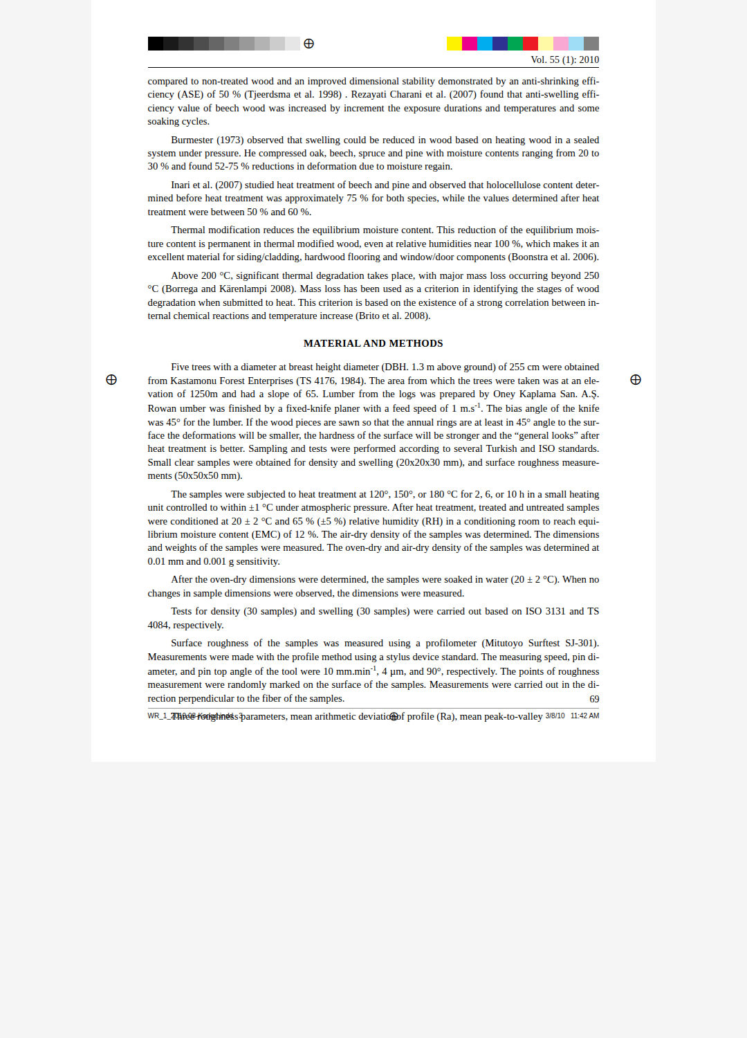⨁
Vol. 55 (1): 2010
compared to non-treated wood and an improved dimensional stability demonstrated by an anti-shrinking efficiency (ASE) of 50 % (Tjeerdsma et al. 1998) . Rezayati Charani et al. (2007) found that anti-swelling efficiency value of beech wood was increased by increment the exposure durations and temperatures and some soaking cycles.
Burmester (1973) observed that swelling could be reduced in wood based on heating wood in a sealed system under pressure. He compressed oak, beech, spruce and pine with moisture contents ranging from 20 to 30 % and found 52-75 % reductions in deformation due to moisture regain.
Inari et al. (2007) studied heat treatment of beech and pine and observed that holocellulose content determined before heat treatment was approximately 75 % for both species, while the values determined after heat treatment were between 50 % and 60 %.
Thermal modification reduces the equilibrium moisture content. This reduction of the equilibrium moisture content is permanent in thermal modified wood, even at relative humidities near 100 %, which makes it an excellent material for siding/cladding, hardwood flooring and window/door components (Boonstra et al. 2006).
Above 200 °C, significant thermal degradation takes place, with major mass loss occurring beyond 250 °C (Borrega and Kärenlampi 2008). Mass loss has been used as a criterion in identifying the stages of wood degradation when submitted to heat. This criterion is based on the existence of a strong correlation between internal chemical reactions and temperature increase (Brito et al. 2008).
MATERIAL AND METHODS
Five trees with a diameter at breast height diameter (DBH. 1.3 m above ground) of 255 cm were obtained from Kastamonu Forest Enterprises (TS 4176, 1984). The area from which the trees were taken was at an elevation of 1250m and had a slope of 65. Lumber from the logs was prepared by Oney Kaplama San. A.Ş. Rowan umber was finished by a fixed-knife planer with a feed speed of 1 m.s-1. The bias angle of the knife was 45° for the lumber. If the wood pieces are sawn so that the annual rings are at least in 45° angle to the surface the deformations will be smaller, the hardness of the surface will be stronger and the “general looks” after heat treatment is better. Sampling and tests were performed according to several Turkish and ISO standards. Small clear samples were obtained for density and swelling (20x20x30 mm), and surface roughness measurements (50x50x50 mm).
The samples were subjected to heat treatment at 120°, 150°, or 180 °C for 2, 6, or 10 h in a small heating unit controlled to within ±1 °C under atmospheric pressure. After heat treatment, treated and untreated samples were conditioned at 20 ± 2 °C and 65 % (±5 %) relative humidity (RH) in a conditioning room to reach equilibrium moisture content (EMC) of 12 %. The air-dry density of the samples was determined. The dimensions and weights of the samples were measured. The oven-dry and air-dry density of the samples was determined at 0.01 mm and 0.001 g sensitivity.
After the oven-dry dimensions were determined, the samples were soaked in water (20 ± 2 °C). When no changes in sample dimensions were observed, the dimensions were measured.
Tests for density (30 samples) and swelling (30 samples) were carried out based on ISO 3131 and TS 4084, respectively.
Surface roughness of the samples was measured using a profilometer (Mitutoyo Surftest SJ-301). Measurements were made with the profile method using a stylus device standard. The measuring speed, pin diameter, and pin top angle of the tool were 10 mm.min-1, 4 µm, and 90°, respectively. The points of roughness measurement were randomly marked on the surface of the samples. Measurements were carried out in the direction perpendicular to the fiber of the samples.
Three roughness parameters, mean arithmetic deviationof profile (Ra), mean peak-to-valley
⨁
⨁
69
WR_1_2010 08-Korkut.indd 3 ⨁ 3/8/10 11:42 AM